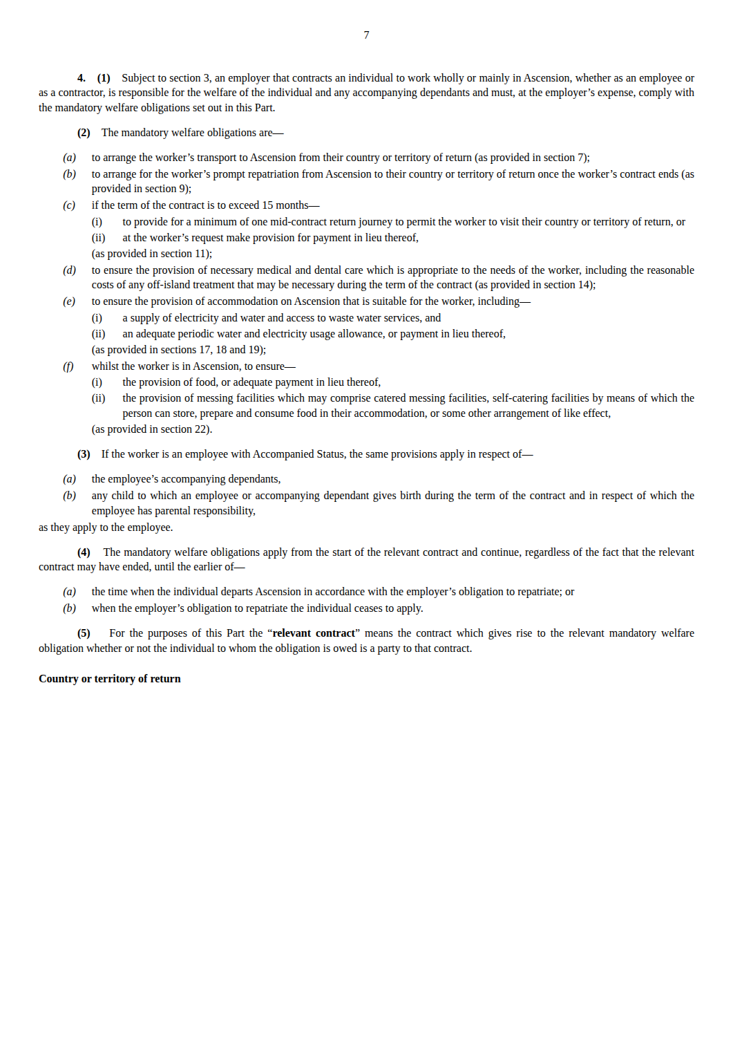7
4. (1) Subject to section 3, an employer that contracts an individual to work wholly or mainly in Ascension, whether as an employee or as a contractor, is responsible for the welfare of the individual and any accompanying dependants and must, at the employer’s expense, comply with the mandatory welfare obligations set out in this Part.
(2) The mandatory welfare obligations are—
(a) to arrange the worker’s transport to Ascension from their country or territory of return (as provided in section 7);
(b) to arrange for the worker’s prompt repatriation from Ascension to their country or territory of return once the worker’s contract ends (as provided in section 9);
(c) if the term of the contract is to exceed 15 months—
(i) to provide for a minimum of one mid-contract return journey to permit the worker to visit their country or territory of return, or
(ii) at the worker’s request make provision for payment in lieu thereof,
(as provided in section 11);
(d) to ensure the provision of necessary medical and dental care which is appropriate to the needs of the worker, including the reasonable costs of any off-island treatment that may be necessary during the term of the contract (as provided in section 14);
(e) to ensure the provision of accommodation on Ascension that is suitable for the worker, including—
(i) a supply of electricity and water and access to waste water services, and
(ii) an adequate periodic water and electricity usage allowance, or payment in lieu thereof,
(as provided in sections 17, 18 and 19);
(f) whilst the worker is in Ascension, to ensure—
(i) the provision of food, or adequate payment in lieu thereof,
(ii) the provision of messing facilities which may comprise catered messing facilities, self-catering facilities by means of which the person can store, prepare and consume food in their accommodation, or some other arrangement of like effect,
(as provided in section 22).
(3) If the worker is an employee with Accompanied Status, the same provisions apply in respect of—
(a) the employee’s accompanying dependants,
(b) any child to which an employee or accompanying dependant gives birth during the term of the contract and in respect of which the employee has parental responsibility,
as they apply to the employee.
(4) The mandatory welfare obligations apply from the start of the relevant contract and continue, regardless of the fact that the relevant contract may have ended, until the earlier of—
(a) the time when the individual departs Ascension in accordance with the employer’s obligation to repatriate; or
(b) when the employer’s obligation to repatriate the individual ceases to apply.
(5) For the purposes of this Part the “relevant contract” means the contract which gives rise to the relevant mandatory welfare obligation whether or not the individual to whom the obligation is owed is a party to that contract.
Country or territory of return